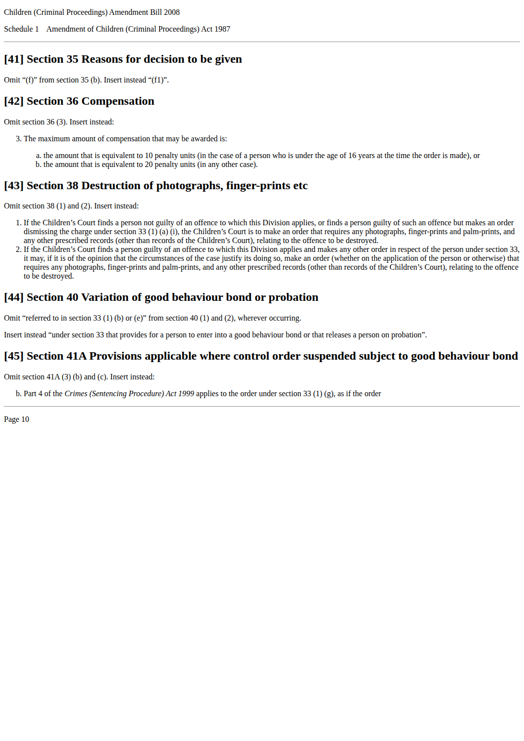Children (Criminal Proceedings) Amendment Bill 2008
Schedule 1 Amendment of Children (Criminal Proceedings) Act 1987
[41] Section 35 Reasons for decision to be given
Omit “(f)” from section 35 (b). Insert instead “(f1)”.
[42] Section 36 Compensation
Omit section 36 (3). Insert instead:
The maximum amount of compensation that may be awarded is:
the amount that is equivalent to 10 penalty units (in the case of a person who is under the age of 16 years at the time the order is made), or
the amount that is equivalent to 20 penalty units (in any other case).
[43] Section 38 Destruction of photographs, finger-prints etc
Omit section 38 (1) and (2). Insert instead:
If the Children’s Court finds a person not guilty of an offence to which this Division applies, or finds a person guilty of such an offence but makes an order dismissing the charge under section 33 (1) (a) (i), the Children’s Court is to make an order that requires any photographs, finger-prints and palm-prints, and any other prescribed records (other than records of the Children’s Court), relating to the offence to be destroyed.
If the Children’s Court finds a person guilty of an offence to which this Division applies and makes any other order in respect of the person under section 33, it may, if it is of the opinion that the circumstances of the case justify its doing so, make an order (whether on the application of the person or otherwise) that requires any photographs, finger-prints and palm-prints, and any other prescribed records (other than records of the Children’s Court), relating to the offence to be destroyed.
[44] Section 40 Variation of good behaviour bond or probation
Omit “referred to in section 33 (1) (b) or (e)” from section 40 (1) and (2), wherever occurring.
Insert instead “under section 33 that provides for a person to enter into a good behaviour bond or that releases a person on probation”.
[45] Section 41A Provisions applicable where control order suspended subject to good behaviour bond
Omit section 41A (3) (b) and (c). Insert instead:
Part 4 of the Crimes (Sentencing Procedure) Act 1999 applies to the order under section 33 (1) (g), as if the order
Page 10